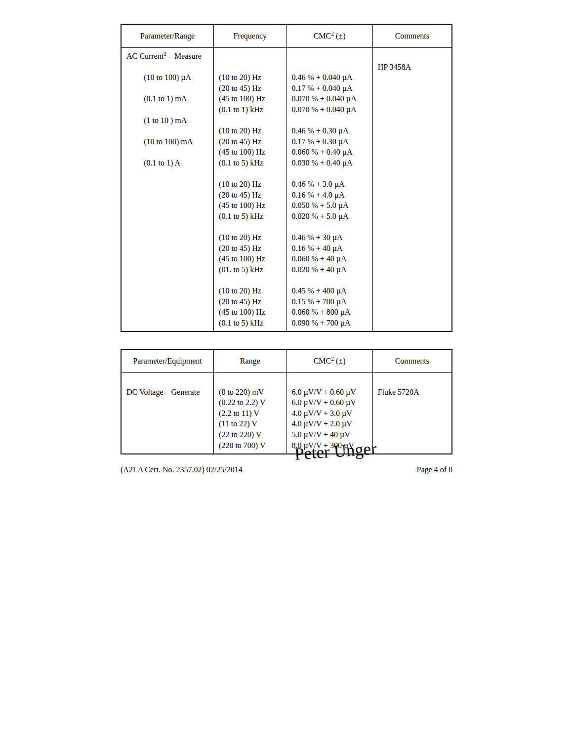| Parameter/Range | Frequency | CMC 2 (±) | Comments |
| --- | --- | --- | --- |
| AC Current 3 – Measure (10 to 100) µA (0.1 to 1) mA (1 to 10 ) mA (10 to 100) mA (0.1 to 1) A | (10 to 20) Hz (20 to 45) Hz (45 to 100) Hz (0.1 to 1) kHz (10 to 20) Hz (20 to 45) Hz (45 to 100) Hz (0.1 to 5) kHz (10 to 20) Hz (20 to 45) Hz (45 to 100) Hz (0.1 to 5) kHz (10 to 20) Hz (20 to 45) Hz (45 to 100) Hz (01. to 5) kHz (10 to 20) Hz (20 to 45) Hz (45 to 100) Hz (0.1 to 5) kHz | 0.46 % + 0.040 µA 0.17 % + 0.040 µA 0.070 % + 0.040 µA 0.070 % + 0.040 µA 0.46 % + 0.30 µA 0.17 % + 0.30 µA 0.060 % + 0.40 µA 0.030 % + 0.40 µA 0.46 % + 3.0 µA 0.16 % + 4.0 µA 0.050 % + 5.0 µA 0.020 % + 5.0 µA 0.46 % + 30 µA 0.16 % + 40 µA 0.060 % + 40 µA 0.020 % + 40 µA 0.45 % + 400 µA 0.15 % + 700 µA 0.060 % + 800 µA 0.090 % + 700 µA | HP 3458A |
| Parameter/Equipment | Range | CMC 2 (±) | Comments |
| --- | --- | --- | --- |
| DC Voltage – Generate | (0 to 220) mV (0.22 to 2.2) V (2.2 to 11) V (11 to 22) V (22 to 220) V (220 to 700) V | 6.0 µV/V + 0.60 µV 6.0 µV/V + 0.60 µV 4.0 µV/V + 3.0 µV 4.0 µV/V + 2.0 µV 5.0 µV/V + 40 µV 8.0 µV/V + 300 µV | Fluke 5720A |
Peter Unger
(A2LA Cert. No. 2357.02) 02/25/2014 Page 4 of 8